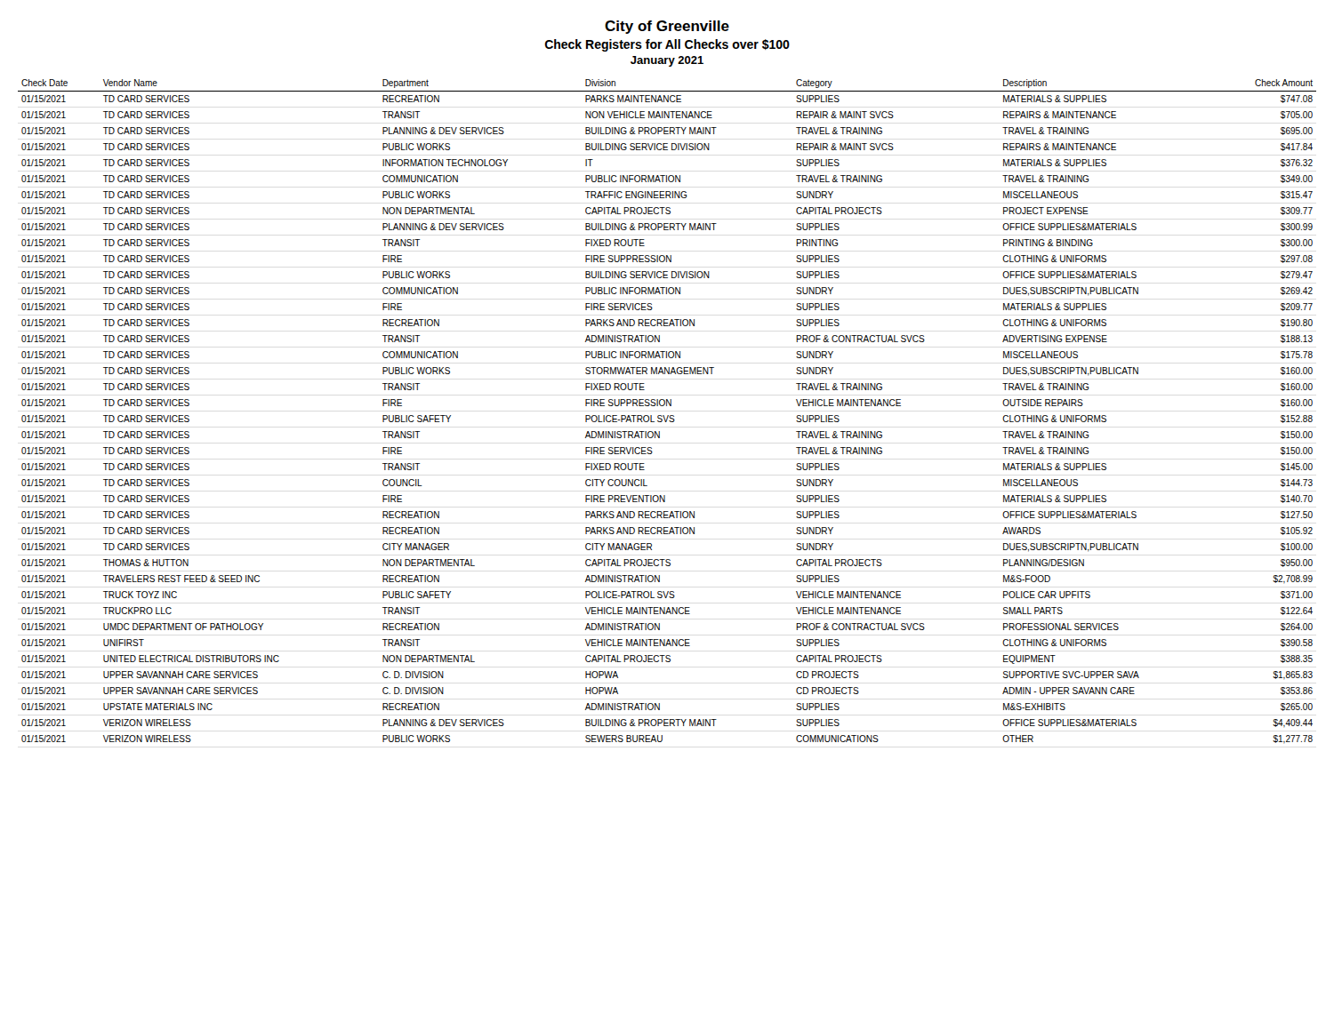City of Greenville
Check Registers for All Checks over $100
January 2021
| Check Date | Vendor Name | Department | Division | Category | Description | Check Amount |
| --- | --- | --- | --- | --- | --- | --- |
| 01/15/2021 | TD CARD SERVICES | RECREATION | PARKS MAINTENANCE | SUPPLIES | MATERIALS & SUPPLIES | $747.08 |
| 01/15/2021 | TD CARD SERVICES | TRANSIT | NON VEHICLE MAINTENANCE | REPAIR & MAINT SVCS | REPAIRS & MAINTENANCE | $705.00 |
| 01/15/2021 | TD CARD SERVICES | PLANNING & DEV SERVICES | BUILDING & PROPERTY MAINT | TRAVEL & TRAINING | TRAVEL & TRAINING | $695.00 |
| 01/15/2021 | TD CARD SERVICES | PUBLIC WORKS | BUILDING SERVICE DIVISION | REPAIR & MAINT SVCS | REPAIRS & MAINTENANCE | $417.84 |
| 01/15/2021 | TD CARD SERVICES | INFORMATION TECHNOLOGY | IT | SUPPLIES | MATERIALS & SUPPLIES | $376.32 |
| 01/15/2021 | TD CARD SERVICES | COMMUNICATION | PUBLIC INFORMATION | TRAVEL & TRAINING | TRAVEL & TRAINING | $349.00 |
| 01/15/2021 | TD CARD SERVICES | PUBLIC WORKS | TRAFFIC ENGINEERING | SUNDRY | MISCELLANEOUS | $315.47 |
| 01/15/2021 | TD CARD SERVICES | NON DEPARTMENTAL | CAPITAL PROJECTS | CAPITAL PROJECTS | PROJECT EXPENSE | $309.77 |
| 01/15/2021 | TD CARD SERVICES | PLANNING & DEV SERVICES | BUILDING & PROPERTY MAINT | SUPPLIES | OFFICE SUPPLIES&MATERIALS | $300.99 |
| 01/15/2021 | TD CARD SERVICES | TRANSIT | FIXED ROUTE | PRINTING | PRINTING & BINDING | $300.00 |
| 01/15/2021 | TD CARD SERVICES | FIRE | FIRE SUPPRESSION | SUPPLIES | CLOTHING & UNIFORMS | $297.08 |
| 01/15/2021 | TD CARD SERVICES | PUBLIC WORKS | BUILDING SERVICE DIVISION | SUPPLIES | OFFICE SUPPLIES&MATERIALS | $279.47 |
| 01/15/2021 | TD CARD SERVICES | COMMUNICATION | PUBLIC INFORMATION | SUNDRY | DUES,SUBSCRIPTN,PUBLICATN | $269.42 |
| 01/15/2021 | TD CARD SERVICES | FIRE | FIRE SERVICES | SUPPLIES | MATERIALS & SUPPLIES | $209.77 |
| 01/15/2021 | TD CARD SERVICES | RECREATION | PARKS AND RECREATION | SUPPLIES | CLOTHING & UNIFORMS | $190.80 |
| 01/15/2021 | TD CARD SERVICES | TRANSIT | ADMINISTRATION | PROF & CONTRACTUAL SVCS | ADVERTISING EXPENSE | $188.13 |
| 01/15/2021 | TD CARD SERVICES | COMMUNICATION | PUBLIC INFORMATION | SUNDRY | MISCELLANEOUS | $175.78 |
| 01/15/2021 | TD CARD SERVICES | PUBLIC WORKS | STORMWATER MANAGEMENT | SUNDRY | DUES,SUBSCRIPTN,PUBLICATN | $160.00 |
| 01/15/2021 | TD CARD SERVICES | TRANSIT | FIXED ROUTE | TRAVEL & TRAINING | TRAVEL & TRAINING | $160.00 |
| 01/15/2021 | TD CARD SERVICES | FIRE | FIRE SUPPRESSION | VEHICLE MAINTENANCE | OUTSIDE REPAIRS | $160.00 |
| 01/15/2021 | TD CARD SERVICES | PUBLIC SAFETY | POLICE-PATROL SVS | SUPPLIES | CLOTHING & UNIFORMS | $152.88 |
| 01/15/2021 | TD CARD SERVICES | TRANSIT | ADMINISTRATION | TRAVEL & TRAINING | TRAVEL & TRAINING | $150.00 |
| 01/15/2021 | TD CARD SERVICES | FIRE | FIRE SERVICES | TRAVEL & TRAINING | TRAVEL & TRAINING | $150.00 |
| 01/15/2021 | TD CARD SERVICES | TRANSIT | FIXED ROUTE | SUPPLIES | MATERIALS & SUPPLIES | $145.00 |
| 01/15/2021 | TD CARD SERVICES | COUNCIL | CITY COUNCIL | SUNDRY | MISCELLANEOUS | $144.73 |
| 01/15/2021 | TD CARD SERVICES | FIRE | FIRE PREVENTION | SUPPLIES | MATERIALS & SUPPLIES | $140.70 |
| 01/15/2021 | TD CARD SERVICES | RECREATION | PARKS AND RECREATION | SUPPLIES | OFFICE SUPPLIES&MATERIALS | $127.50 |
| 01/15/2021 | TD CARD SERVICES | RECREATION | PARKS AND RECREATION | SUNDRY | AWARDS | $105.92 |
| 01/15/2021 | TD CARD SERVICES | CITY MANAGER | CITY MANAGER | SUNDRY | DUES,SUBSCRIPTN,PUBLICATN | $100.00 |
| 01/15/2021 | THOMAS & HUTTON | NON DEPARTMENTAL | CAPITAL PROJECTS | CAPITAL PROJECTS | PLANNING/DESIGN | $950.00 |
| 01/15/2021 | TRAVELERS REST FEED & SEED INC | RECREATION | ADMINISTRATION | SUPPLIES | M&S-FOOD | $2,708.99 |
| 01/15/2021 | TRUCK TOYZ INC | PUBLIC SAFETY | POLICE-PATROL SVS | VEHICLE MAINTENANCE | POLICE CAR UPFITS | $371.00 |
| 01/15/2021 | TRUCKPRO LLC | TRANSIT | VEHICLE MAINTENANCE | VEHICLE MAINTENANCE | SMALL PARTS | $122.64 |
| 01/15/2021 | UMDC DEPARTMENT OF PATHOLOGY | RECREATION | ADMINISTRATION | PROF & CONTRACTUAL SVCS | PROFESSIONAL SERVICES | $264.00 |
| 01/15/2021 | UNIFIRST | TRANSIT | VEHICLE MAINTENANCE | SUPPLIES | CLOTHING & UNIFORMS | $390.58 |
| 01/15/2021 | UNITED ELECTRICAL DISTRIBUTORS INC | NON DEPARTMENTAL | CAPITAL PROJECTS | CAPITAL PROJECTS | EQUIPMENT | $388.35 |
| 01/15/2021 | UPPER SAVANNAH CARE SERVICES | C. D. DIVISION | HOPWA | CD PROJECTS | SUPPORTIVE SVC-UPPER SAVA | $1,865.83 |
| 01/15/2021 | UPPER SAVANNAH CARE SERVICES | C. D. DIVISION | HOPWA | CD PROJECTS | ADMIN - UPPER SAVANN CARE | $353.86 |
| 01/15/2021 | UPSTATE MATERIALS INC | RECREATION | ADMINISTRATION | SUPPLIES | M&S-EXHIBITS | $265.00 |
| 01/15/2021 | VERIZON WIRELESS | PLANNING & DEV SERVICES | BUILDING & PROPERTY MAINT | SUPPLIES | OFFICE SUPPLIES&MATERIALS | $4,409.44 |
| 01/15/2021 | VERIZON WIRELESS | PUBLIC WORKS | SEWERS BUREAU | COMMUNICATIONS | OTHER | $1,277.78 |